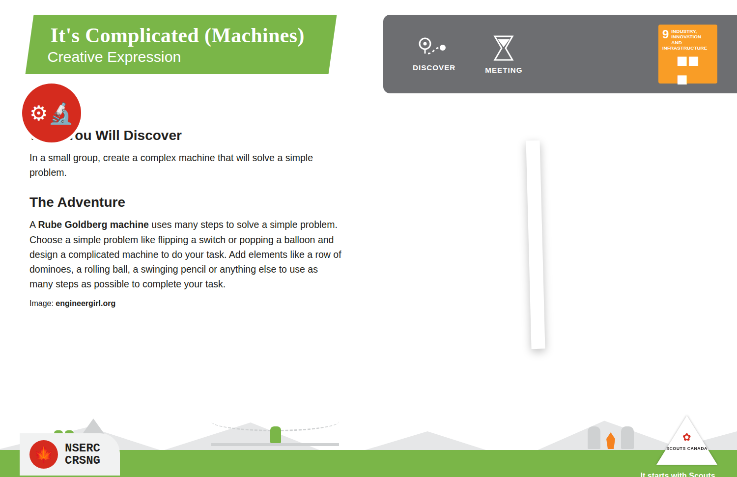It's Complicated (Machines)
Creative Expression
DISCOVER
MEETING
9 Industry, Innovation
and Infrastructure
■■
■
⚙🔬
What You Will Discover
In a small group, create a complex machine that will solve a simple problem.
The Adventure
A Rube Goldberg machine uses many steps to solve a simple problem. Choose a simple problem like flipping a switch or popping a balloon and design a complicated machine to do your task. Add elements like a row of dominoes, a rolling ball, a swinging pencil or anything else to use as many steps as possible to complete your task.
Image: engineergirl.org
Please do not remove before Akcan Akcan 16 Coffee Pls Thing
CENTRAL PNEUMATIC
air compressor
🍁
NSERC
CRSNG
✿
It starts with Scouts.